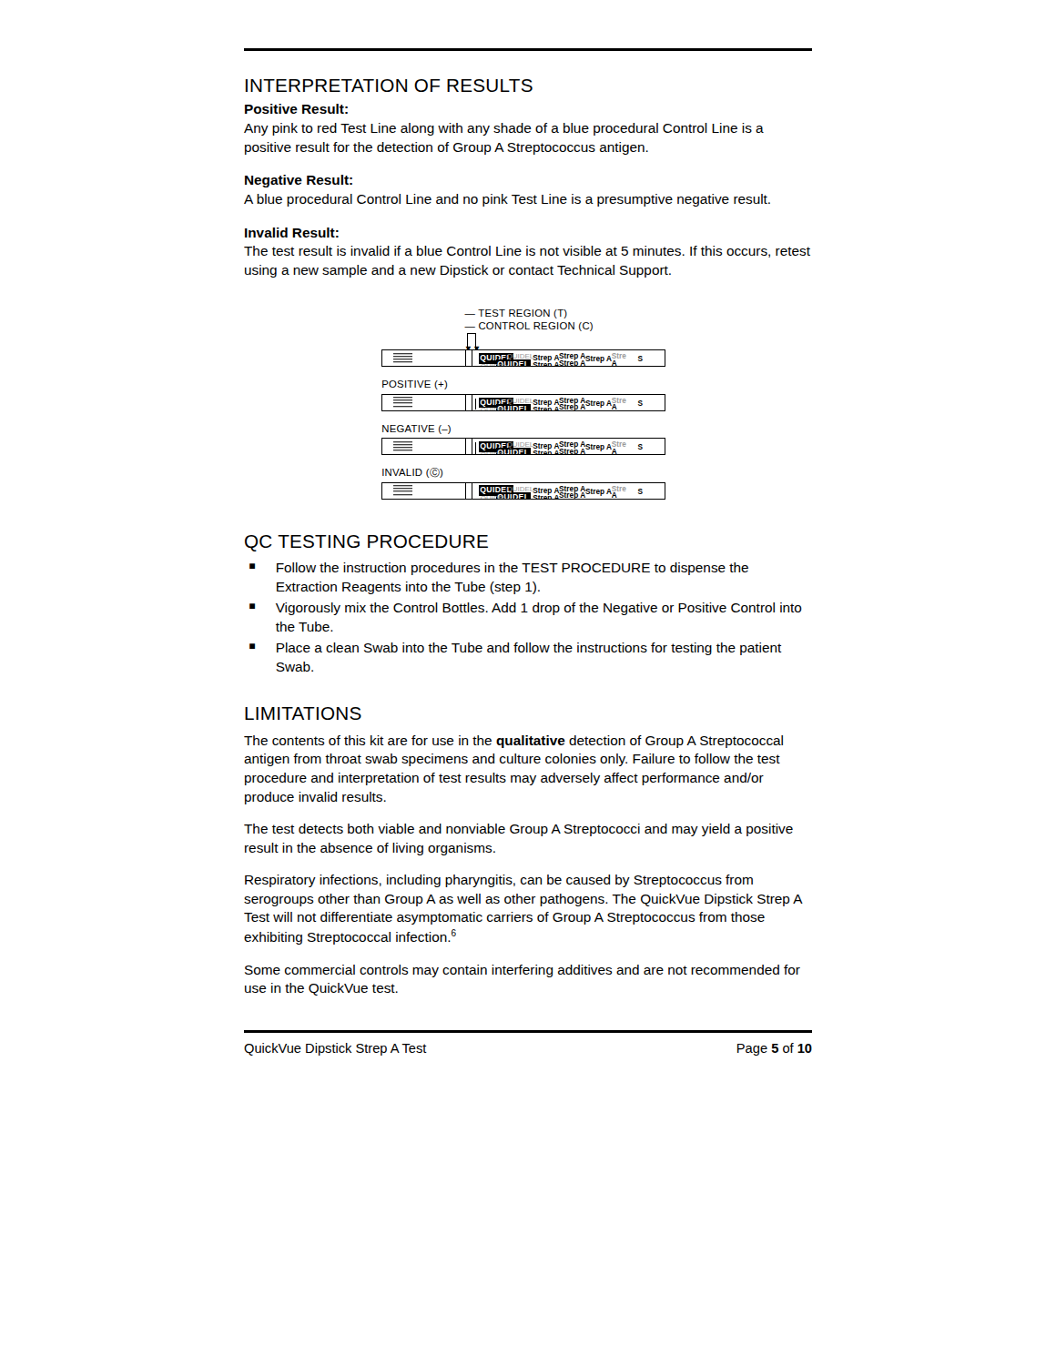INTERPRETATION OF RESULTS
Positive Result:
Any pink to red Test Line along with any shade of a blue procedural Control Line is a positive result for the detection of Group A Streptococcus antigen.
Negative Result:
A blue procedural Control Line and no pink Test Line is a presumptive negative result.
Invalid Result:
The test result is invalid if a blue Control Line is not visible at 5 minutes. If this occurs, retest using a new sample and a new Dipstick or contact Technical Support.
— TEST REGION (T)
— CONTROL REGION (C)
▼
▼
QUIDEL
QUIDEL
QUIDEL
QUIDEL
Strep A
Strep A
Strep A
Strep A
Strep A
Stre
A
S
POSITIVE (+)
QUIDEL
QUIDEL
QUIDEL
QUIDEL
Strep A
Strep A
Strep A
Strep A
Strep A
Stre
A
S
NEGATIVE (–)
QUIDEL
QUIDEL
QUIDEL
QUIDEL
Strep A
Strep A
Strep A
Strep A
Strep A
Stre
A
S
INVALID (Ⓒ)
QUIDEL
QUIDEL
QUIDEL
QUIDEL
Strep A
Strep A
Strep A
Strep A
Strep A
Stre
A
S
QC TESTING PROCEDURE
Follow the instruction procedures in the TEST PROCEDURE to dispense the Extraction Reagents into the Tube (step 1).
Vigorously mix the Control Bottles. Add 1 drop of the Negative or Positive Control into the Tube.
Place a clean Swab into the Tube and follow the instructions for testing the patient Swab.
LIMITATIONS
The contents of this kit are for use in the qualitative detection of Group A Streptococcal antigen from throat swab specimens and culture colonies only. Failure to follow the test procedure and interpretation of test results may adversely affect performance and/or produce invalid results.
The test detects both viable and nonviable Group A Streptococci and may yield a positive result in the absence of living organisms.
Respiratory infections, including pharyngitis, can be caused by Streptococcus from serogroups other than Group A as well as other pathogens. The QuickVue Dipstick Strep A Test will not differentiate asymptomatic carriers of Group A Streptococcus from those exhibiting Streptococcal infection.6
Some commercial controls may contain interfering additives and are not recommended for use in the QuickVue test.
QuickVue Dipstick Strep A Test
Page 5 of 10